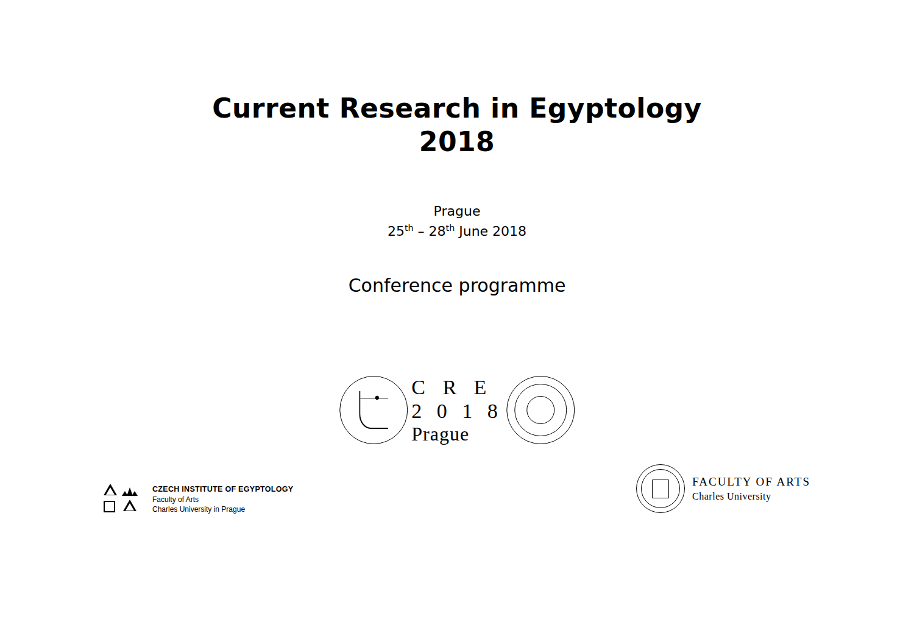Current Research in Egyptology
2018
Prague
25th – 28th June 2018
Conference programme
CZECH INSTITUTE OF EGYPTOLOGY
Faculty of Arts
Charles University in Prague
C R E
2 0 1 8
Prague
FACULTY OF ARTS
Charles University